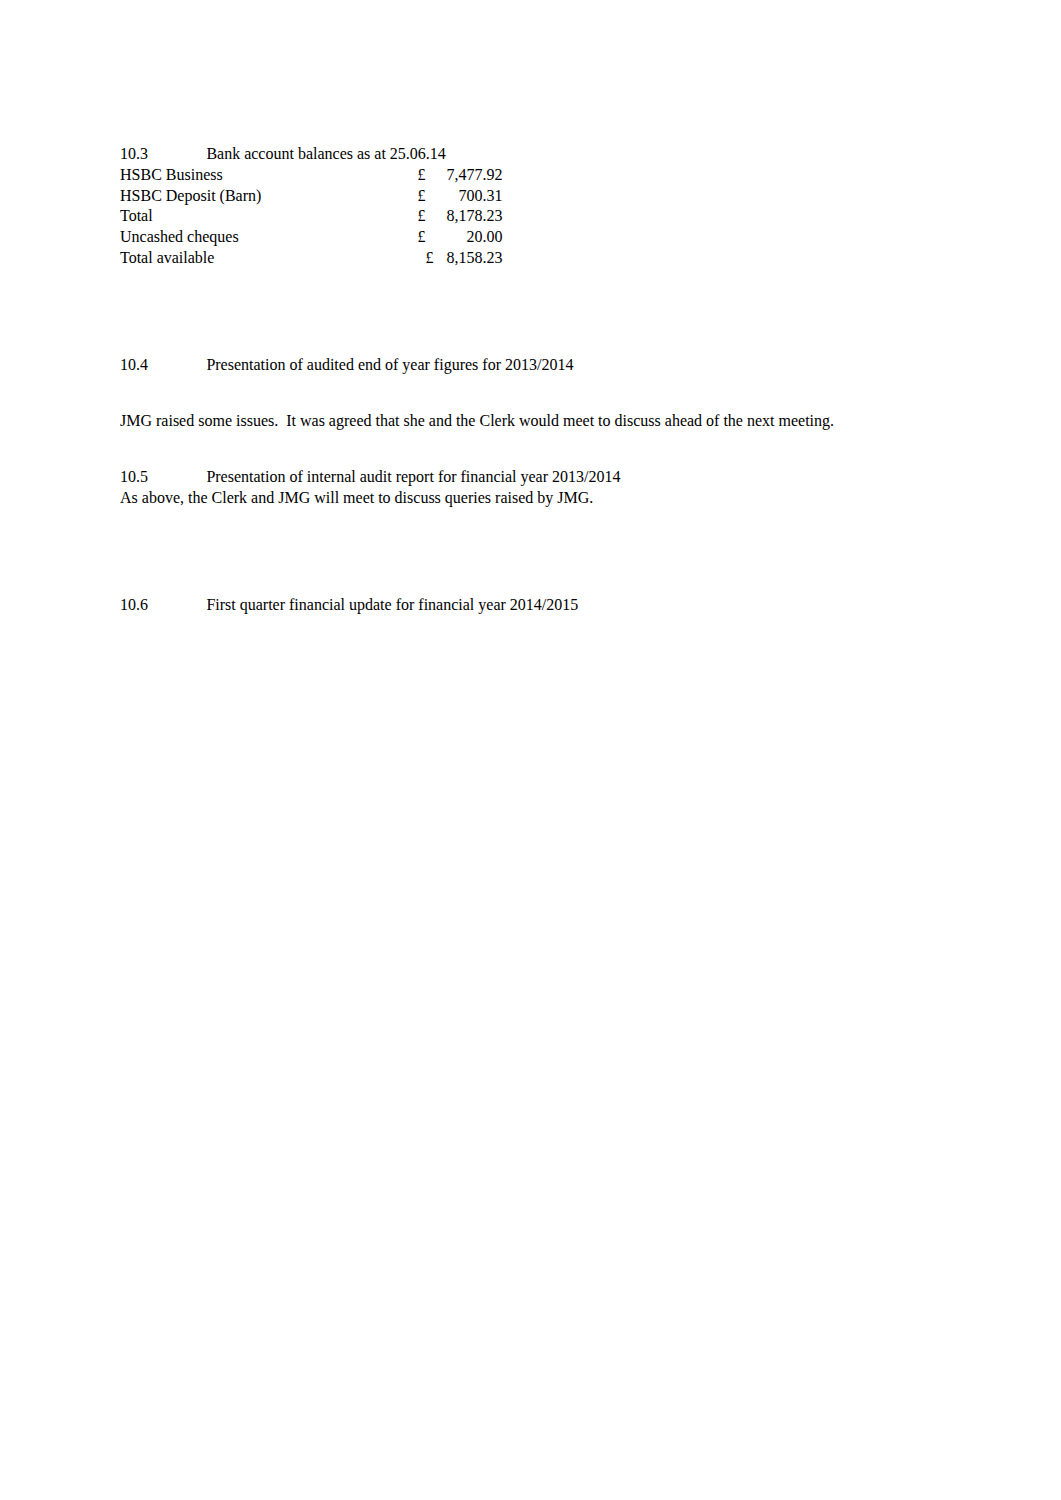10.3 Bank account balances as at 25.06.14
| HSBC Business | £ 7,477.92 |
| HSBC Deposit (Barn) | £ 700.31 |
| Total | £ 8,178.23 |
| Uncashed cheques | £ 20.00 |
| Total available | £ 8,158.23 |
10.4 Presentation of audited end of year figures for 2013/2014
JMG raised some issues. It was agreed that she and the Clerk would meet to discuss ahead of the next meeting.
10.5 Presentation of internal audit report for financial year 2013/2014
As above, the Clerk and JMG will meet to discuss queries raised by JMG.
10.6 First quarter financial update for financial year 2014/2015